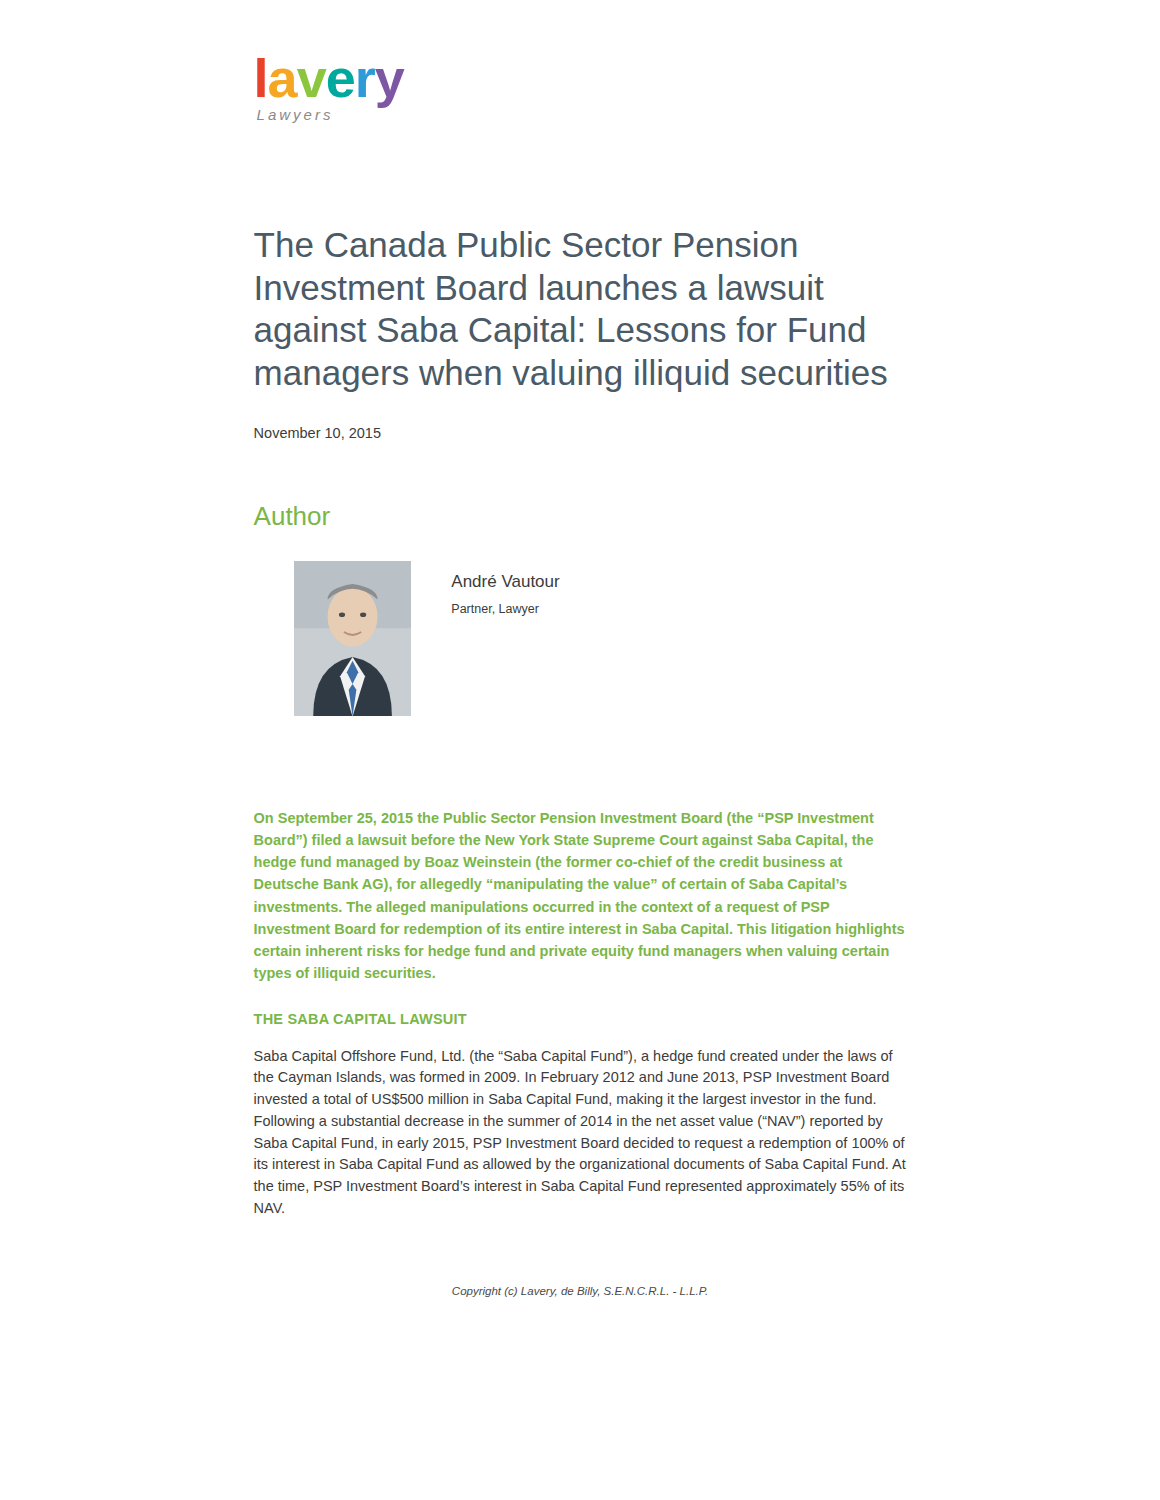lavery
Lawyers
The Canada Public Sector Pension Investment Board launches a lawsuit against Saba Capital: Lessons for Fund managers when valuing illiquid securities
November 10, 2015
Author
André Vautour
Partner, Lawyer
On September 25, 2015 the Public Sector Pension Investment Board (the “PSP Investment Board”) filed a lawsuit before the New York State Supreme Court against Saba Capital, the hedge fund managed by Boaz Weinstein (the former co-chief of the credit business at Deutsche Bank AG), for allegedly “manipulating the value” of certain of Saba Capital’s investments. The alleged manipulations occurred in the context of a request of PSP Investment Board for redemption of its entire interest in Saba Capital. This litigation highlights certain inherent risks for hedge fund and private equity fund managers when valuing certain types of illiquid securities.
THE SABA CAPITAL LAWSUIT
Saba Capital Offshore Fund, Ltd. (the “Saba Capital Fund”), a hedge fund created under the laws of the Cayman Islands, was formed in 2009. In February 2012 and June 2013, PSP Investment Board invested a total of US$500 million in Saba Capital Fund, making it the largest investor in the fund. Following a substantial decrease in the summer of 2014 in the net asset value (“NAV”) reported by Saba Capital Fund, in early 2015, PSP Investment Board decided to request a redemption of 100% of its interest in Saba Capital Fund as allowed by the organizational documents of Saba Capital Fund. At the time, PSP Investment Board’s interest in Saba Capital Fund represented approximately 55% of its NAV.
Copyright (c) Lavery, de Billy, S.E.N.C.R.L. - L.L.P.